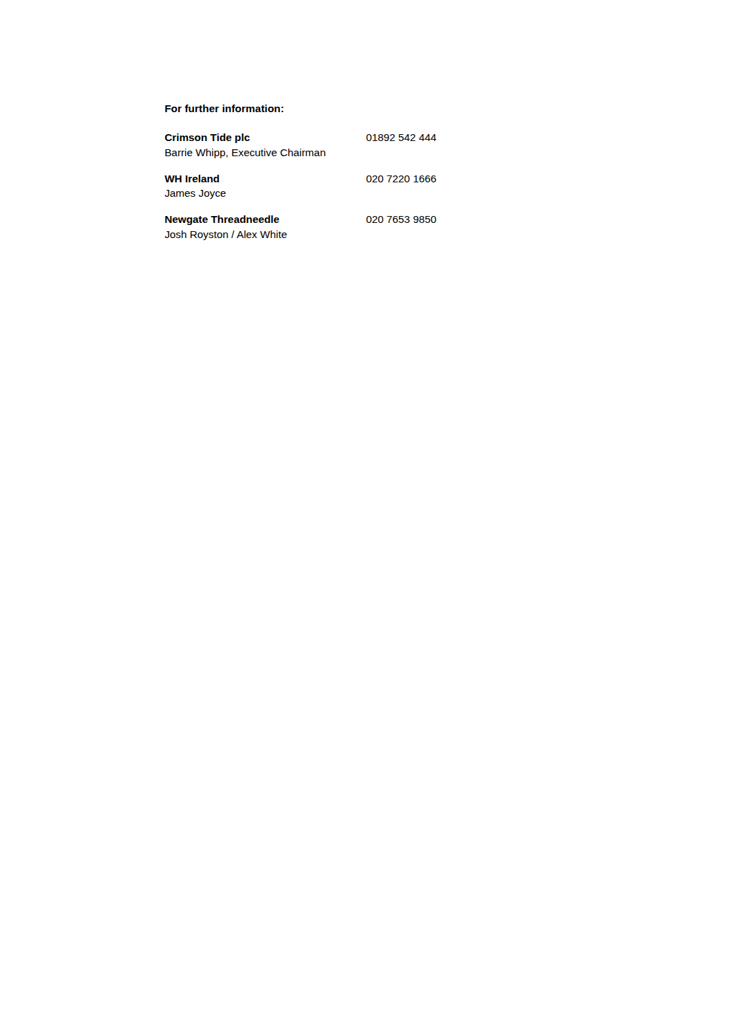For further information:
| Crimson Tide plc | 01892 542 444 |
| Barrie Whipp, Executive Chairman | |
| WH Ireland | 020 7220 1666 |
| James Joyce | |
| Newgate Threadneedle | 020 7653 9850 |
| Josh Royston / Alex White | |